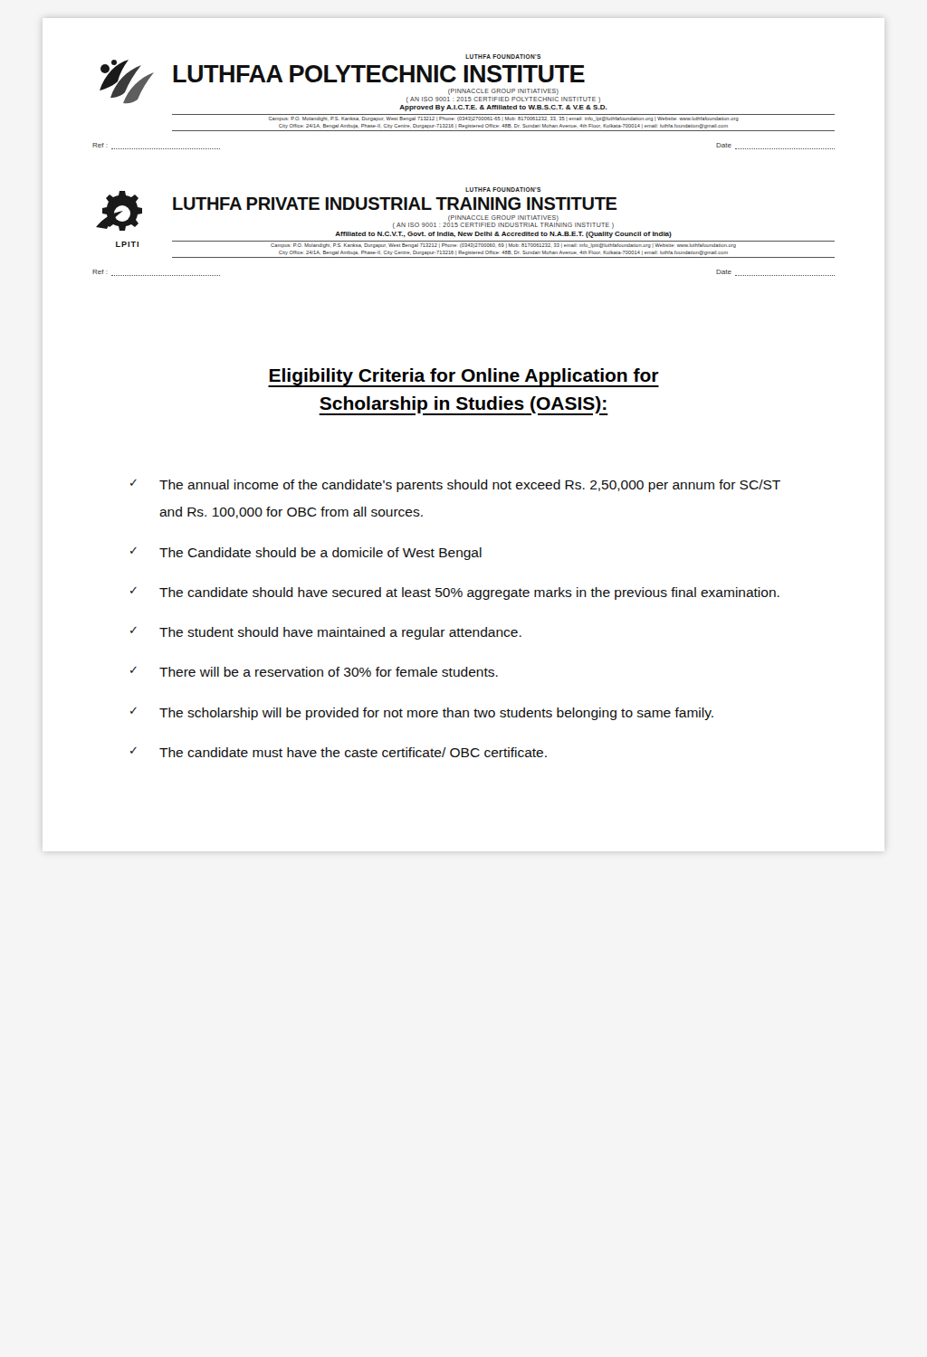LUTHFA FOUNDATION'S
LUTHFAA POLYTECHNIC INSTITUTE
(PINNACCLE GROUP INITIATIVES)
( AN ISO 9001 : 2015 CERTIFIED POLYTECHNIC INSTITUTE )
Approved By A.I.C.T.E. & Affiliated to W.B.S.C.T. & V.E & S.D.
Campus: P.O. Molandighi, P.S. Kanksa, Durgapur, West Bengal 713212 | Phone: (0343)2700061-65 | Mob: 8170061232, 33, 35 | email: info_lpi@luthfafoundation.org | Website: www.luthfafoundation.org City Office: 24/1A, Bengal Ambuja, Phase-II, City Centre, Durgapur-713216 | Registered Office: 48B, Dr. Sundari Mohan Avenue, 4th Floor, Kolkata-700014 | email: luthfa.foundation@gmail.com
Ref :
Date
LPITI
LUTHFA FOUNDATION'S
LUTHFA PRIVATE INDUSTRIAL TRAINING INSTITUTE
(PINNACCLE GROUP INITIATIVES)
( AN ISO 9001 : 2015 CERTIFIED INDUSTRIAL TRAINING INSTITUTE )
Affiliated to N.C.V.T., Govt. of India, New Delhi & Accredited to N.A.B.E.T. (Quality Council of India)
Campus: P.O. Molandighi, P.S. Kanksa, Durgapur, West Bengal 713212 | Phone: (0343)2700060, 69 | Mob: 8170061232, 33 | email: info_lpiti@luthfafoundation.org | Website: www.luthfafoundation.org City Office: 24/1A, Bengal Ambuja, Phase-II, City Centre, Durgapur-713216 | Registered Office: 48B, Dr. Sundari Mohan Avenue, 4th Floor, Kolkata-700014 | email: luthfa.foundation@gmail.com
Ref :
Date
Eligibility Criteria for Online Application for
Scholarship in Studies (OASIS):
The annual income of the candidate's parents should not exceed Rs. 2,50,000 per annum for SC/ST and Rs. 100,000 for OBC from all sources.
The Candidate should be a domicile of West Bengal
The candidate should have secured at least 50% aggregate marks in the previous final examination.
The student should have maintained a regular attendance.
There will be a reservation of 30% for female students.
The scholarship will be provided for not more than two students belonging to same family.
The candidate must have the caste certificate/ OBC certificate.